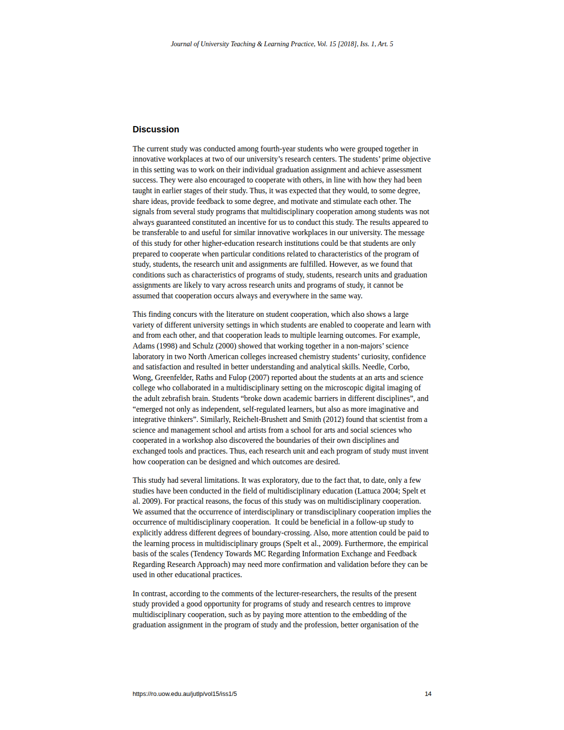Journal of University Teaching & Learning Practice, Vol. 15 [2018], Iss. 1, Art. 5
Discussion
The current study was conducted among fourth-year students who were grouped together in innovative workplaces at two of our university’s research centers. The students’ prime objective in this setting was to work on their individual graduation assignment and achieve assessment success. They were also encouraged to cooperate with others, in line with how they had been taught in earlier stages of their study. Thus, it was expected that they would, to some degree, share ideas, provide feedback to some degree, and motivate and stimulate each other. The signals from several study programs that multidisciplinary cooperation among students was not always guaranteed constituted an incentive for us to conduct this study. The results appeared to be transferable to and useful for similar innovative workplaces in our university. The message of this study for other higher-education research institutions could be that students are only prepared to cooperate when particular conditions related to characteristics of the program of study, students, the research unit and assignments are fulfilled. However, as we found that conditions such as characteristics of programs of study, students, research units and graduation assignments are likely to vary across research units and programs of study, it cannot be assumed that cooperation occurs always and everywhere in the same way.
This finding concurs with the literature on student cooperation, which also shows a large variety of different university settings in which students are enabled to cooperate and learn with and from each other, and that cooperation leads to multiple learning outcomes. For example, Adams (1998) and Schulz (2000) showed that working together in a non-majors’ science laboratory in two North American colleges increased chemistry students’ curiosity, confidence and satisfaction and resulted in better understanding and analytical skills. Needle, Corbo, Wong, Greenfelder, Raths and Fulop (2007) reported about the students at an arts and science college who collaborated in a multidisciplinary setting on the microscopic digital imaging of the adult zebrafish brain. Students “broke down academic barriers in different disciplines”, and “emerged not only as independent, self-regulated learners, but also as more imaginative and integrative thinkers”. Similarly, Reichelt-Brushett and Smith (2012) found that scientist from a science and management school and artists from a school for arts and social sciences who cooperated in a workshop also discovered the boundaries of their own disciplines and exchanged tools and practices. Thus, each research unit and each program of study must invent how cooperation can be designed and which outcomes are desired.
This study had several limitations. It was exploratory, due to the fact that, to date, only a few studies have been conducted in the field of multidisciplinary education (Lattuca 2004; Spelt et al. 2009). For practical reasons, the focus of this study was on multidisciplinary cooperation. We assumed that the occurrence of interdisciplinary or transdisciplinary cooperation implies the occurrence of multidisciplinary cooperation. It could be beneficial in a follow-up study to explicitly address different degrees of boundary-crossing. Also, more attention could be paid to the learning process in multidisciplinary groups (Spelt et al., 2009). Furthermore, the empirical basis of the scales (Tendency Towards MC Regarding Information Exchange and Feedback Regarding Research Approach) may need more confirmation and validation before they can be used in other educational practices.
In contrast, according to the comments of the lecturer-researchers, the results of the present study provided a good opportunity for programs of study and research centres to improve multidisciplinary cooperation, such as by paying more attention to the embedding of the graduation assignment in the program of study and the profession, better organisation of the
https://ro.uow.edu.au/jutlp/vol15/iss1/5 14